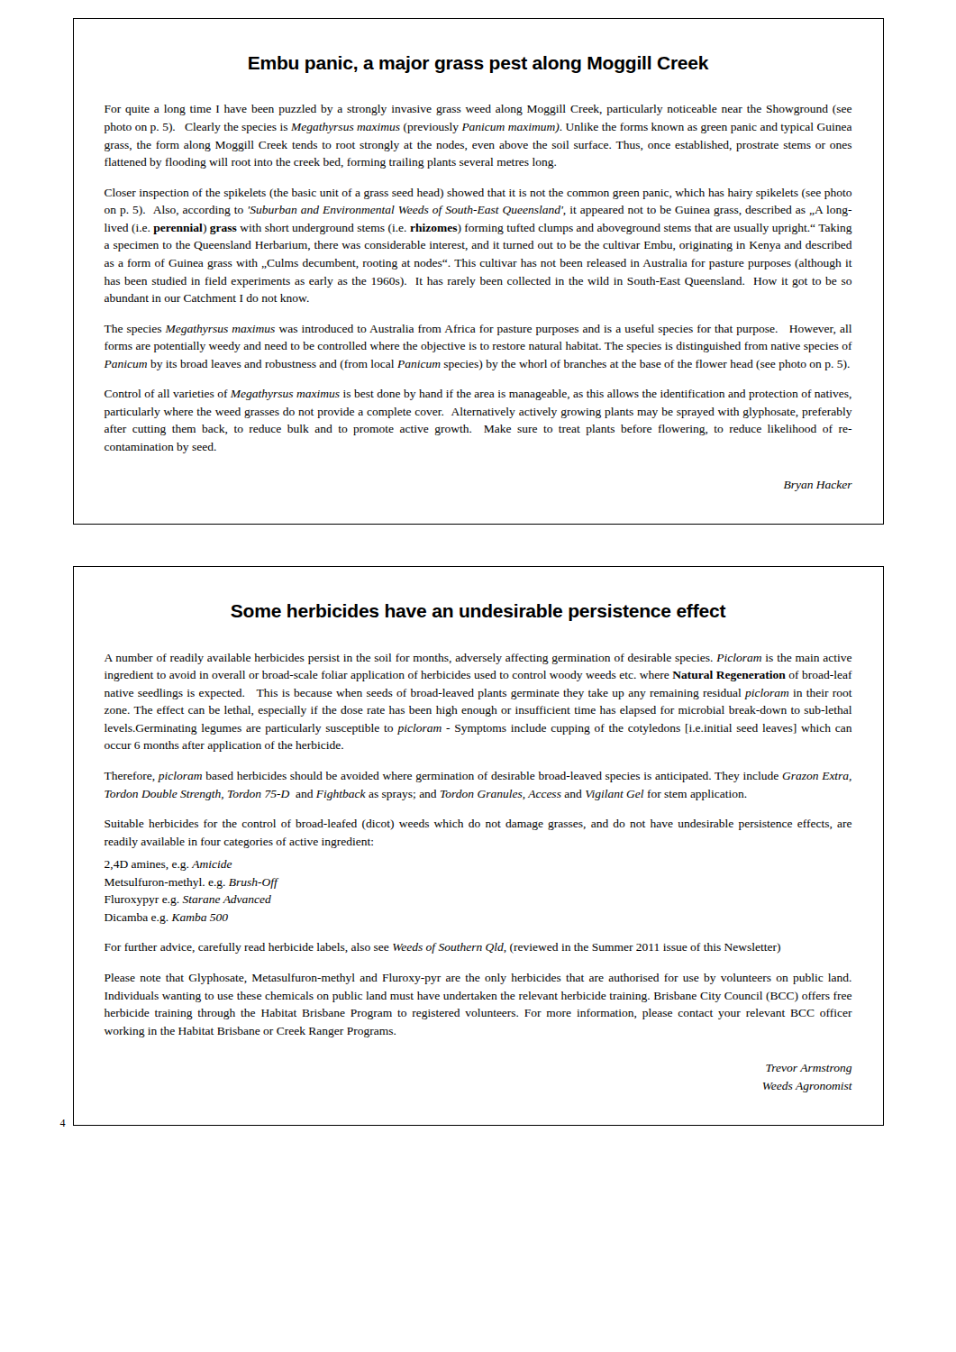Embu panic, a major grass pest along Moggill Creek
For quite a long time I have been puzzled by a strongly invasive grass weed along Moggill Creek, particularly noticeable near the Showground (see photo on p. 5). Clearly the species is Megathyrsus maximus (previously Panicum maximum). Unlike the forms known as green panic and typical Guinea grass, the form along Moggill Creek tends to root strongly at the nodes, even above the soil surface. Thus, once established, prostrate stems or ones flattened by flooding will root into the creek bed, forming trailing plants several metres long.
Closer inspection of the spikelets (the basic unit of a grass seed head) showed that it is not the common green panic, which has hairy spikelets (see photo on p. 5). Also, according to 'Suburban and Environmental Weeds of South-East Queensland', it appeared not to be Guinea grass, described as „A long-lived (i.e. perennial) grass with short underground stems (i.e. rhizomes) forming tufted clumps and aboveground stems that are usually upright.“ Taking a specimen to the Queensland Herbarium, there was considerable interest, and it turned out to be the cultivar Embu, originating in Kenya and described as a form of Guinea grass with „Culms decumbent, rooting at nodes“. This cultivar has not been released in Australia for pasture purposes (although it has been studied in field experiments as early as the 1960s). It has rarely been collected in the wild in South-East Queensland. How it got to be so abundant in our Catchment I do not know.
The species Megathyrsus maximus was introduced to Australia from Africa for pasture purposes and is a useful species for that purpose. However, all forms are potentially weedy and need to be controlled where the objective is to restore natural habitat. The species is distinguished from native species of Panicum by its broad leaves and robustness and (from local Panicum species) by the whorl of branches at the base of the flower head (see photo on p. 5).
Control of all varieties of Megathyrsus maximus is best done by hand if the area is manageable, as this allows the identification and protection of natives, particularly where the weed grasses do not provide a complete cover. Alternatively actively growing plants may be sprayed with glyphosate, preferably after cutting them back, to reduce bulk and to promote active growth. Make sure to treat plants before flowering, to reduce likelihood of re-contamination by seed.
Bryan Hacker
Some herbicides have an undesirable persistence effect
A number of readily available herbicides persist in the soil for months, adversely affecting germination of desirable species. Picloram is the main active ingredient to avoid in overall or broad-scale foliar application of herbicides used to control woody weeds etc. where Natural Regeneration of broad-leaf native seedlings is expected. This is because when seeds of broad-leaved plants germinate they take up any remaining residual picloram in their root zone. The effect can be lethal, especially if the dose rate has been high enough or insufficient time has elapsed for microbial break-down to sub-lethal levels.Germinating legumes are particularly susceptible to picloram - Symptoms include cupping of the cotyledons [i.e.initial seed leaves] which can occur 6 months after application of the herbicide.
Therefore, picloram based herbicides should be avoided where germination of desirable broad-leaved species is anticipated. They include Grazon Extra, Tordon Double Strength, Tordon 75-D and Fightback as sprays; and Tordon Granules, Access and Vigilant Gel for stem application.
Suitable herbicides for the control of broad-leafed (dicot) weeds which do not damage grasses, and do not have undesirable persistence effects, are readily available in four categories of active ingredient:
2,4D amines, e.g. Amicide
Metsulfuron-methyl. e.g. Brush-Off
Fluroxypyr e.g. Starane Advanced
Dicamba e.g. Kamba 500
For further advice, carefully read herbicide labels, also see Weeds of Southern Qld, (reviewed in the Summer 2011 issue of this Newsletter)
Please note that Glyphosate, Metasulfuron-methyl and Fluroxy-pyr are the only herbicides that are authorised for use by volunteers on public land. Individuals wanting to use these chemicals on public land must have undertaken the relevant herbicide training. Brisbane City Council (BCC) offers free herbicide training through the Habitat Brisbane Program to registered volunteers. For more information, please contact your relevant BCC officer working in the Habitat Brisbane or Creek Ranger Programs.
Trevor Armstrong Weeds Agronomist
4